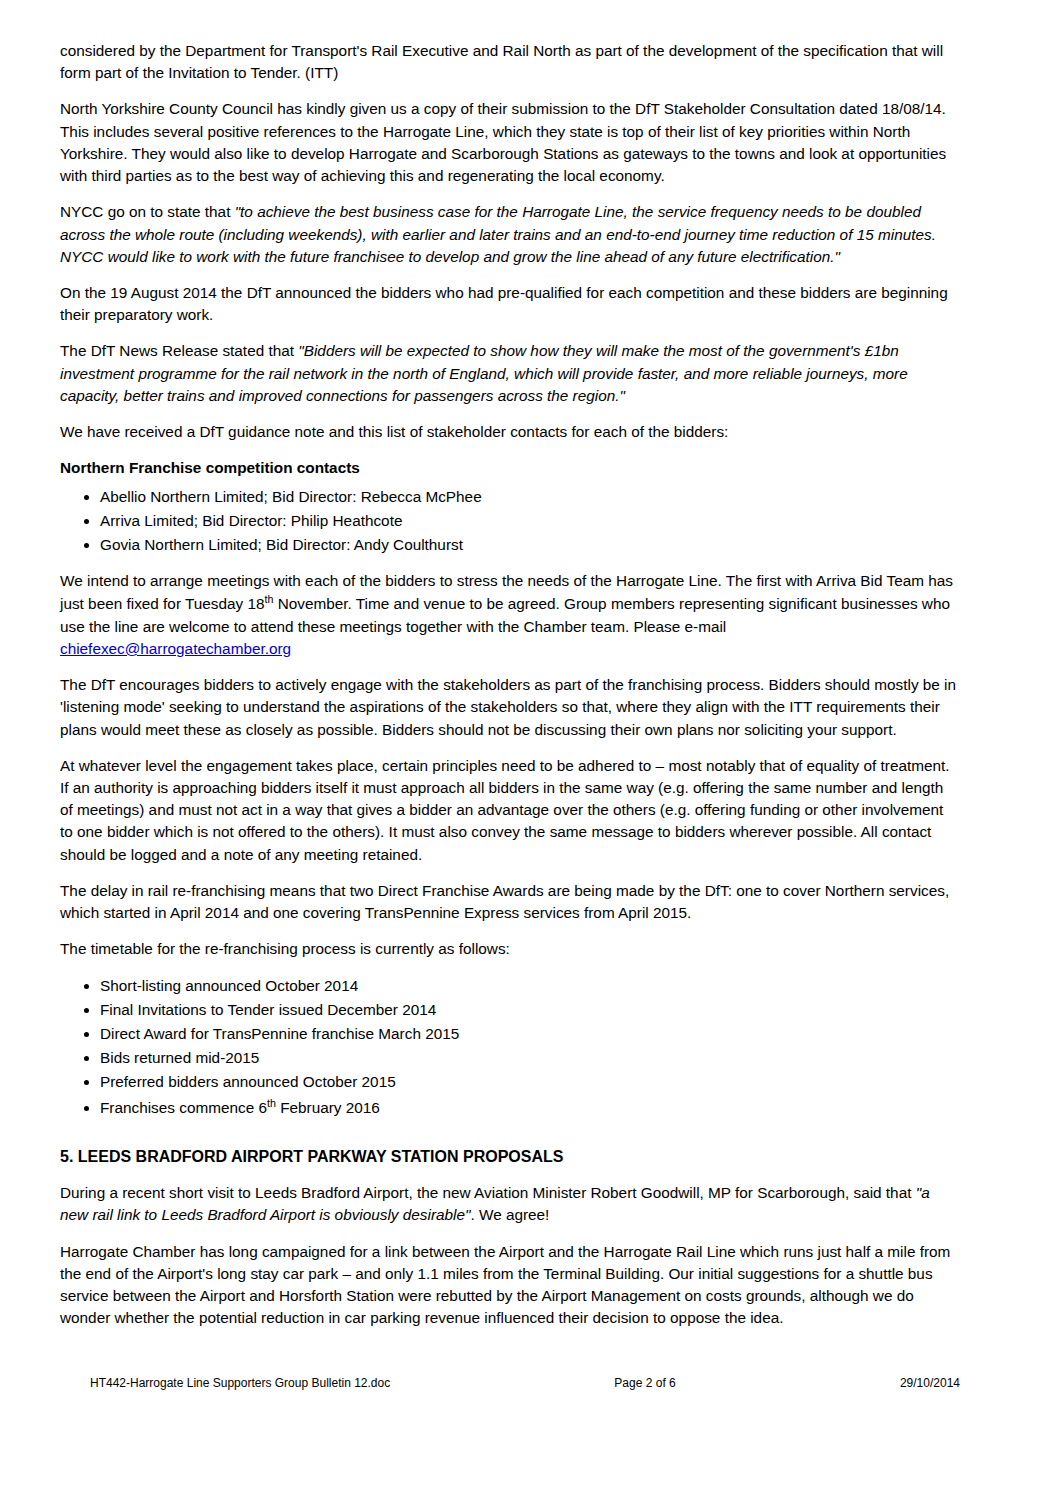considered by the Department for Transport's Rail Executive and Rail North as part of the development of the specification that will form part of the Invitation to Tender. (ITT)
North Yorkshire County Council has kindly given us a copy of their submission to the DfT Stakeholder Consultation dated 18/08/14. This includes several positive references to the Harrogate Line, which they state is top of their list of key priorities within North Yorkshire. They would also like to develop Harrogate and Scarborough Stations as gateways to the towns and look at opportunities with third parties as to the best way of achieving this and regenerating the local economy.
NYCC go on to state that "to achieve the best business case for the Harrogate Line, the service frequency needs to be doubled across the whole route (including weekends), with earlier and later trains and an end-to-end journey time reduction of 15 minutes. NYCC would like to work with the future franchisee to develop and grow the line ahead of any future electrification."
On the 19 August 2014 the DfT announced the bidders who had pre-qualified for each competition and these bidders are beginning their preparatory work.
The DfT News Release stated that "Bidders will be expected to show how they will make the most of the government's £1bn investment programme for the rail network in the north of England, which will provide faster, and more reliable journeys, more capacity, better trains and improved connections for passengers across the region."
We have received a DfT guidance note and this list of stakeholder contacts for each of the bidders:
Northern Franchise competition contacts
Abellio Northern Limited; Bid Director: Rebecca McPhee
Arriva Limited; Bid Director: Philip Heathcote
Govia Northern Limited; Bid Director: Andy Coulthurst
We intend to arrange meetings with each of the bidders to stress the needs of the Harrogate Line. The first with Arriva Bid Team has just been fixed for Tuesday 18th November. Time and venue to be agreed. Group members representing significant businesses who use the line are welcome to attend these meetings together with the Chamber team. Please e-mail chiefexec@harrogatechamber.org
The DfT encourages bidders to actively engage with the stakeholders as part of the franchising process. Bidders should mostly be in 'listening mode' seeking to understand the aspirations of the stakeholders so that, where they align with the ITT requirements their plans would meet these as closely as possible. Bidders should not be discussing their own plans nor soliciting your support.
At whatever level the engagement takes place, certain principles need to be adhered to – most notably that of equality of treatment. If an authority is approaching bidders itself it must approach all bidders in the same way (e.g. offering the same number and length of meetings) and must not act in a way that gives a bidder an advantage over the others (e.g. offering funding or other involvement to one bidder which is not offered to the others). It must also convey the same message to bidders wherever possible. All contact should be logged and a note of any meeting retained.
The delay in rail re-franchising means that two Direct Franchise Awards are being made by the DfT: one to cover Northern services, which started in April 2014 and one covering TransPennine Express services from April 2015.
The timetable for the re-franchising process is currently as follows:
Short-listing announced October 2014
Final Invitations to Tender issued December 2014
Direct Award for TransPennine franchise March 2015
Bids returned mid-2015
Preferred bidders announced October 2015
Franchises commence 6th February 2016
5. LEEDS BRADFORD AIRPORT PARKWAY STATION PROPOSALS
During a recent short visit to Leeds Bradford Airport, the new Aviation Minister Robert Goodwill, MP for Scarborough, said that "a new rail link to Leeds Bradford Airport is obviously desirable". We agree!
Harrogate Chamber has long campaigned for a link between the Airport and the Harrogate Rail Line which runs just half a mile from the end of the Airport's long stay car park – and only 1.1 miles from the Terminal Building. Our initial suggestions for a shuttle bus service between the Airport and Horsforth Station were rebutted by the Airport Management on costs grounds, although we do wonder whether the potential reduction in car parking revenue influenced their decision to oppose the idea.
HT442-Harrogate Line Supporters Group Bulletin 12.doc Page 2 of 6 29/10/2014